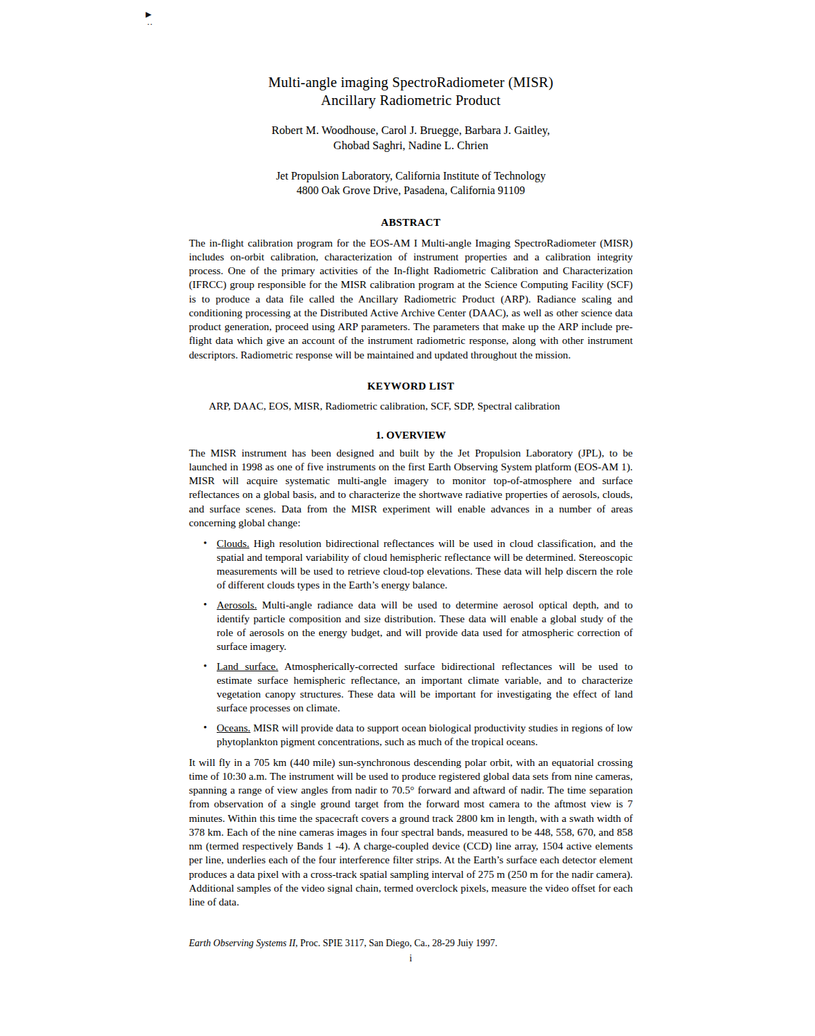▸..
Multi-angle imaging SpectroRadiometer (MISR)
Ancillary Radiometric Product
Robert M. Woodhouse, Carol J. Bruegge, Barbara J. Gaitley,
Ghobad Saghri, Nadine L. Chrien
Jet Propulsion Laboratory, California Institute of Technology
4800 Oak Grove Drive, Pasadena, California 91109
ABSTRACT
The in-flight calibration program for the EOS-AM I Multi-angle Imaging SpectroRadiometer (MISR) includes on-orbit calibration, characterization of instrument properties and a calibration integrity process. One of the primary activities of the In-flight Radiometric Calibration and Characterization (IFRCC) group responsible for the MISR calibration program at the Science Computing Facility (SCF) is to produce a data file called the Ancillary Radiometric Product (ARP). Radiance scaling and conditioning processing at the Distributed Active Archive Center (DAAC), as well as other science data product generation, proceed using ARP parameters. The parameters that make up the ARP include pre-flight data which give an account of the instrument radiometric response, along with other instrument descriptors. Radiometric response will be maintained and updated throughout the mission.
KEYWORD LIST
ARP, DAAC, EOS, MISR, Radiometric calibration, SCF, SDP, Spectral calibration
1. OVERVIEW
The MISR instrument has been designed and built by the Jet Propulsion Laboratory (JPL), to be launched in 1998 as one of five instruments on the first Earth Observing System platform (EOS-AM 1). MISR will acquire systematic multi-angle imagery to monitor top-of-atmosphere and surface reflectances on a global basis, and to characterize the shortwave radiative properties of aerosols, clouds, and surface scenes. Data from the MISR experiment will enable advances in a number of areas concerning global change:
Clouds. High resolution bidirectional reflectances will be used in cloud classification, and the spatial and temporal variability of cloud hemispheric reflectance will be determined. Stereoscopic measurements will be used to retrieve cloud-top elevations. These data will help discern the role of different clouds types in the Earth’s energy balance.
Aerosols. Multi-angle radiance data will be used to determine aerosol optical depth, and to identify particle composition and size distribution. These data will enable a global study of the role of aerosols on the energy budget, and will provide data used for atmospheric correction of surface imagery.
Land surface. Atmospherically-corrected surface bidirectional reflectances will be used to estimate surface hemispheric reflectance, an important climate variable, and to characterize vegetation canopy structures. These data will be important for investigating the effect of land surface processes on climate.
Oceans. MISR will provide data to support ocean biological productivity studies in regions of low phytoplankton pigment concentrations, such as much of the tropical oceans.
It will fly in a 705 km (440 mile) sun-synchronous descending polar orbit, with an equatorial crossing time of 10:30 a.m. The instrument will be used to produce registered global data sets from nine cameras, spanning a range of view angles from nadir to 70.5° forward and aftward of nadir. The time separation from observation of a single ground target from the forward most camera to the aftmost view is 7 minutes. Within this time the spacecraft covers a ground track 2800 km in length, with a swath width of 378 km. Each of the nine cameras images in four spectral bands, measured to be 448, 558, 670, and 858 nm (termed respectively Bands 1 -4). A charge-coupled device (CCD) line array, 1504 active elements per line, underlies each of the four interference filter strips. At the Earth’s surface each detector element produces a data pixel with a cross-track spatial sampling interval of 275 m (250 m for the nadir camera). Additional samples of the video signal chain, termed overclock pixels, measure the video offset for each line of data.
Earth Observing Systems II, Proc. SPIE 3117, San Diego, Ca., 28-29 Juiy 1997.
i